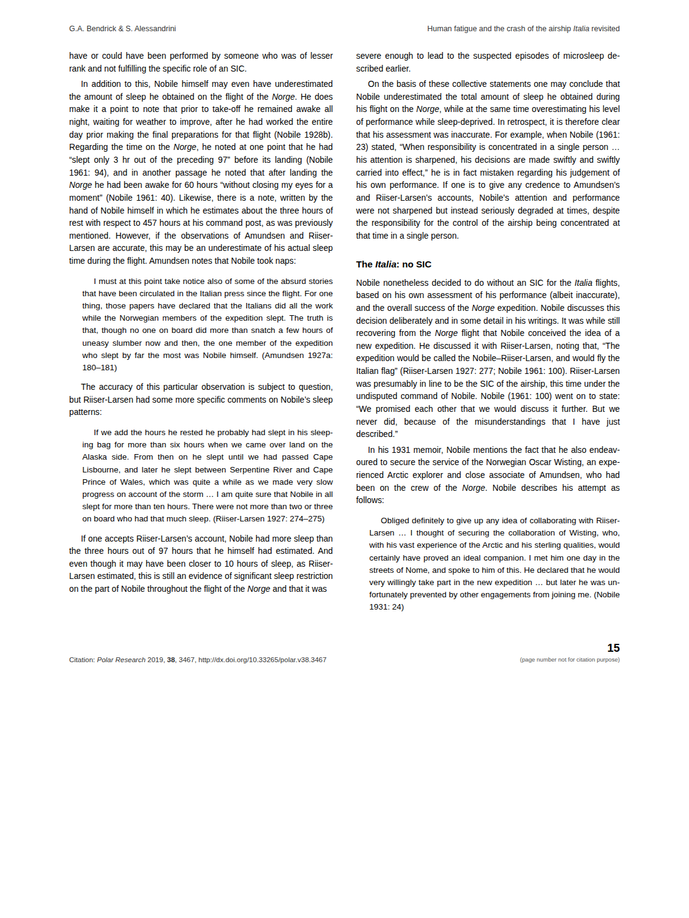G.A. Bendrick & S. Alessandrini
Human fatigue and the crash of the airship Italia revisited
have or could have been performed by someone who was of lesser rank and not fulfilling the specific role of an SIC.
In addition to this, Nobile himself may even have underestimated the amount of sleep he obtained on the flight of the Norge. He does make it a point to note that prior to take-off he remained awake all night, waiting for weather to improve, after he had worked the entire day prior making the final preparations for that flight (Nobile 1928b). Regarding the time on the Norge, he noted at one point that he had “slept only 3 hr out of the preceding 97” before its landing (Nobile 1961: 94), and in another passage he noted that after landing the Norge he had been awake for 60 hours “without closing my eyes for a moment” (Nobile 1961: 40). Likewise, there is a note, written by the hand of Nobile himself in which he estimates about the three hours of rest with respect to 457 hours at his command post, as was previously mentioned. However, if the observations of Amundsen and Riiser-Larsen are accurate, this may be an underestimate of his actual sleep time during the flight. Amundsen notes that Nobile took naps:
I must at this point take notice also of some of the absurd stories that have been circulated in the Italian press since the flight. For one thing, those papers have declared that the Italians did all the work while the Norwegian members of the expedition slept. The truth is that, though no one on board did more than snatch a few hours of uneasy slumber now and then, the one member of the expedition who slept by far the most was Nobile himself. (Amundsen 1927a: 180–181)
The accuracy of this particular observation is subject to question, but Riiser-Larsen had some more specific comments on Nobile’s sleep patterns:
If we add the hours he rested he probably had slept in his sleeping bag for more than six hours when we came over land on the Alaska side. From then on he slept until we had passed Cape Lisbourne, and later he slept between Serpentine River and Cape Prince of Wales, which was quite a while as we made very slow progress on account of the storm … I am quite sure that Nobile in all slept for more than ten hours. There were not more than two or three on board who had that much sleep. (Riiser-Larsen 1927: 274–275)
If one accepts Riiser-Larsen’s account, Nobile had more sleep than the three hours out of 97 hours that he himself had estimated. And even though it may have been closer to 10 hours of sleep, as Riiser-Larsen estimated, this is still an evidence of significant sleep restriction on the part of Nobile throughout the flight of the Norge and that it was
severe enough to lead to the suspected episodes of microsleep described earlier.
On the basis of these collective statements one may conclude that Nobile underestimated the total amount of sleep he obtained during his flight on the Norge, while at the same time overestimating his level of performance while sleep-deprived. In retrospect, it is therefore clear that his assessment was inaccurate. For example, when Nobile (1961: 23) stated, “When responsibility is concentrated in a single person … his attention is sharpened, his decisions are made swiftly and swiftly carried into effect,” he is in fact mistaken regarding his judgement of his own performance. If one is to give any credence to Amundsen’s and Riiser-Larsen’s accounts, Nobile’s attention and performance were not sharpened but instead seriously degraded at times, despite the responsibility for the control of the airship being concentrated at that time in a single person.
The Italia: no SIC
Nobile nonetheless decided to do without an SIC for the Italia flights, based on his own assessment of his performance (albeit inaccurate), and the overall success of the Norge expedition. Nobile discusses this decision deliberately and in some detail in his writings. It was while still recovering from the Norge flight that Nobile conceived the idea of a new expedition. He discussed it with Riiser-Larsen, noting that, “The expedition would be called the Nobile–Riiser-Larsen, and would fly the Italian flag” (Riiser-Larsen 1927: 277; Nobile 1961: 100). Riiser-Larsen was presumably in line to be the SIC of the airship, this time under the undisputed command of Nobile. Nobile (1961: 100) went on to state: “We promised each other that we would discuss it further. But we never did, because of the misunderstandings that I have just described.”
In his 1931 memoir, Nobile mentions the fact that he also endeavoured to secure the service of the Norwegian Oscar Wisting, an experienced Arctic explorer and close associate of Amundsen, who had been on the crew of the Norge. Nobile describes his attempt as follows:
Obliged definitely to give up any idea of collaborating with Riiser-Larsen … I thought of securing the collaboration of Wisting, who, with his vast experience of the Arctic and his sterling qualities, would certainly have proved an ideal companion. I met him one day in the streets of Nome, and spoke to him of this. He declared that he would very willingly take part in the new expedition … but later he was unfortunately prevented by other engagements from joining me. (Nobile 1931: 24)
Citation: Polar Research 2019, 38, 3467, http://dx.doi.org/10.33265/polar.v38.3467
15 (page number not for citation purpose)